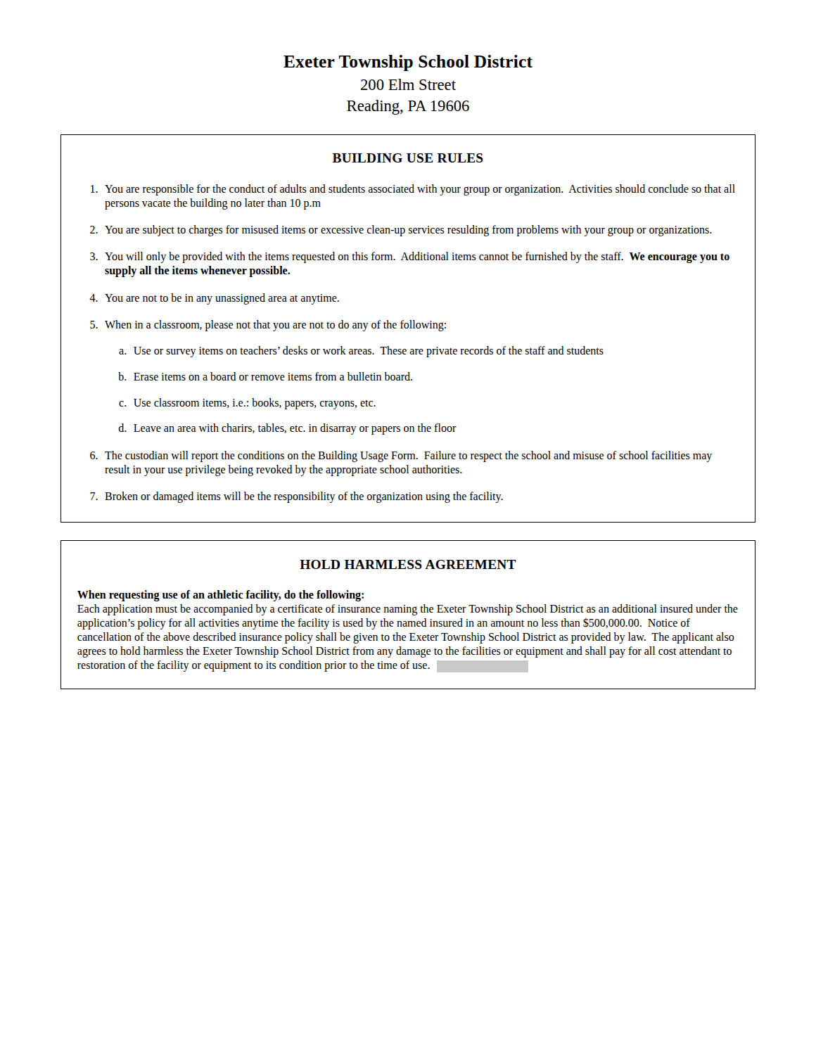Exeter Township School District
200 Elm Street
Reading, PA 19606
BUILDING USE RULES
You are responsible for the conduct of adults and students associated with your group or organization. Activities should conclude so that all persons vacate the building no later than 10 p.m
You are subject to charges for misused items or excessive clean-up services resulding from problems with your group or organizations.
You will only be provided with the items requested on this form. Additional items cannot be furnished by the staff. We encourage you to supply all the items whenever possible.
You are not to be in any unassigned area at anytime.
When in a classroom, please not that you are not to do any of the following:
Use or survey items on teachers’ desks or work areas. These are private records of the staff and students
Erase items on a board or remove items from a bulletin board.
Use classroom items, i.e.: books, papers, crayons, etc.
Leave an area with charirs, tables, etc. in disarray or papers on the floor
The custodian will report the conditions on the Building Usage Form. Failure to respect the school and misuse of school facilities may result in your use privilege being revoked by the appropriate school authorities.
Broken or damaged items will be the responsibility of the organization using the facility.
HOLD HARMLESS AGREEMENT
When requesting use of an athletic facility, do the following:
Each application must be accompanied by a certificate of insurance naming the Exeter Township School District as an additional insured under the application’s policy for all activities anytime the facility is used by the named insured in an amount no less than $500,000.00. Notice of cancellation of the above described insurance policy shall be given to the Exeter Township School District as provided by law. The applicant also agrees to hold harmless the Exeter Township School District from any damage to the facilities or equipment and shall pay for all cost attendant to restoration of the facility or equipment to its condition prior to the time of use.